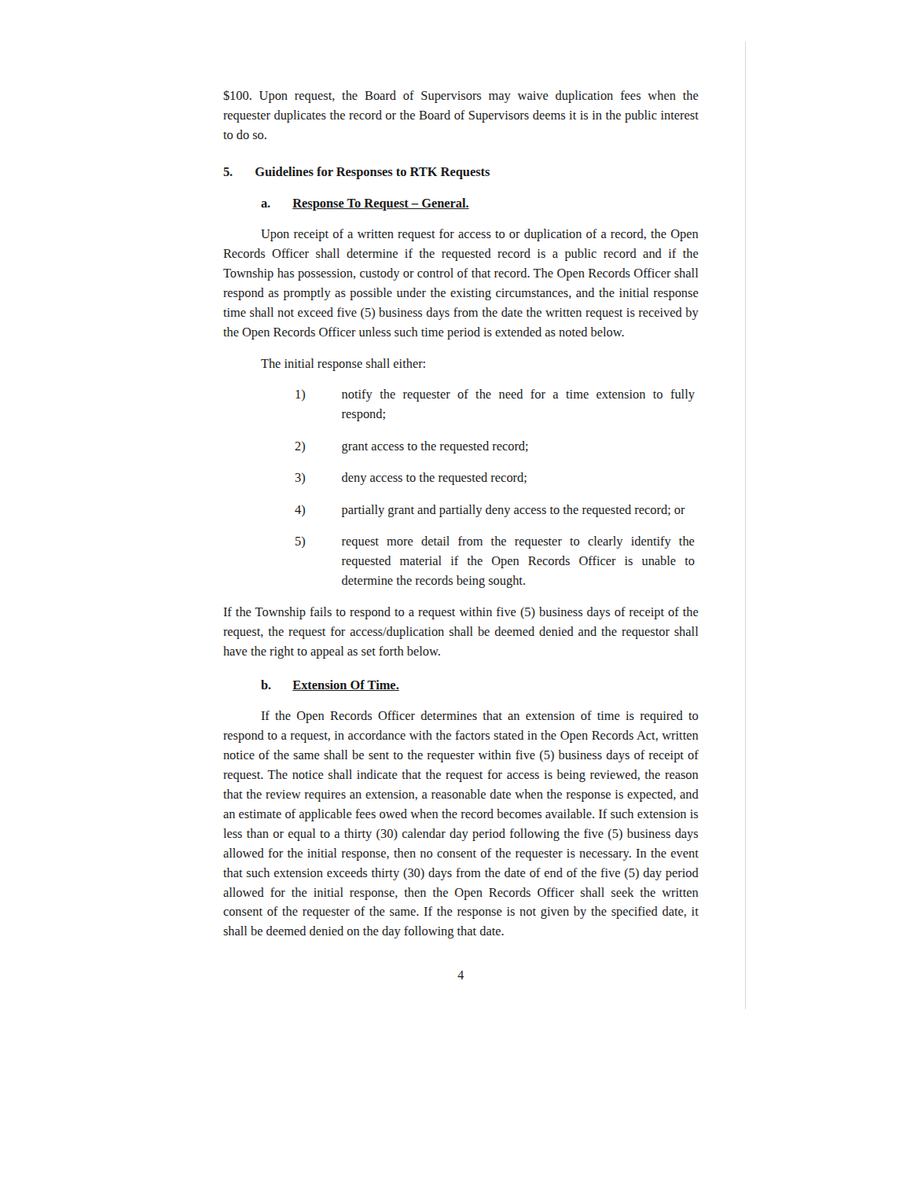$100. Upon request, the Board of Supervisors may waive duplication fees when the requester duplicates the record or the Board of Supervisors deems it is in the public interest to do so.
5. Guidelines for Responses to RTK Requests
a. Response To Request – General.
Upon receipt of a written request for access to or duplication of a record, the Open Records Officer shall determine if the requested record is a public record and if the Township has possession, custody or control of that record. The Open Records Officer shall respond as promptly as possible under the existing circumstances, and the initial response time shall not exceed five (5) business days from the date the written request is received by the Open Records Officer unless such time period is extended as noted below.
The initial response shall either:
1) notify the requester of the need for a time extension to fully respond;
2) grant access to the requested record;
3) deny access to the requested record;
4) partially grant and partially deny access to the requested record; or
5) request more detail from the requester to clearly identify the requested material if the Open Records Officer is unable to determine the records being sought.
If the Township fails to respond to a request within five (5) business days of receipt of the request, the request for access/duplication shall be deemed denied and the requestor shall have the right to appeal as set forth below.
b. Extension Of Time.
If the Open Records Officer determines that an extension of time is required to respond to a request, in accordance with the factors stated in the Open Records Act, written notice of the same shall be sent to the requester within five (5) business days of receipt of request. The notice shall indicate that the request for access is being reviewed, the reason that the review requires an extension, a reasonable date when the response is expected, and an estimate of applicable fees owed when the record becomes available. If such extension is less than or equal to a thirty (30) calendar day period following the five (5) business days allowed for the initial response, then no consent of the requester is necessary. In the event that such extension exceeds thirty (30) days from the date of end of the five (5) day period allowed for the initial response, then the Open Records Officer shall seek the written consent of the requester of the same. If the response is not given by the specified date, it shall be deemed denied on the day following that date.
4